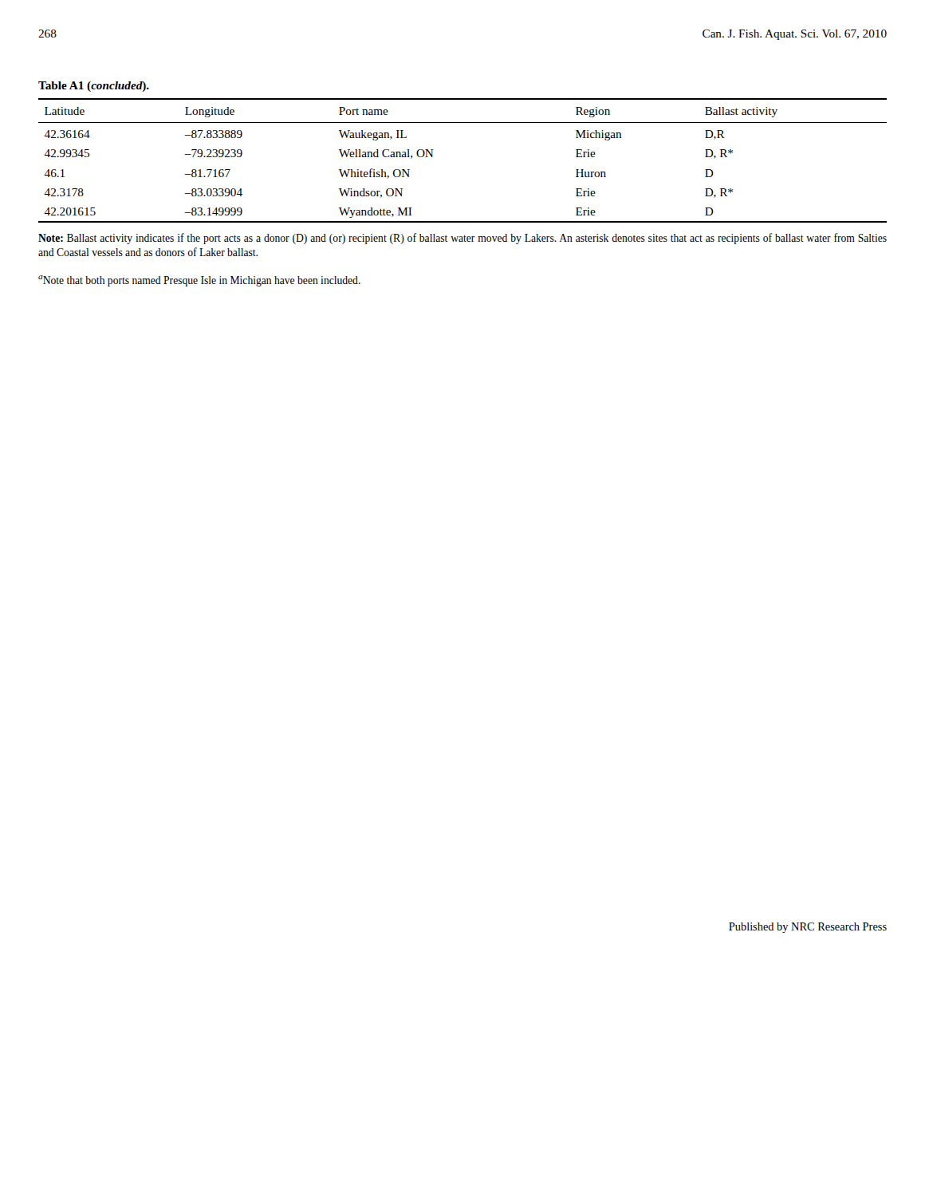268 Can. J. Fish. Aquat. Sci. Vol. 67, 2010
Table A1 (concluded).
| Latitude | Longitude | Port name | Region | Ballast activity |
| --- | --- | --- | --- | --- |
| 42.36164 | –87.833889 | Waukegan, IL | Michigan | D,R |
| 42.99345 | –79.239239 | Welland Canal, ON | Erie | D, R* |
| 46.1 | –81.7167 | Whitefish, ON | Huron | D |
| 42.3178 | –83.033904 | Windsor, ON | Erie | D, R* |
| 42.201615 | –83.149999 | Wyandotte, MI | Erie | D |
Note: Ballast activity indicates if the port acts as a donor (D) and (or) recipient (R) of ballast water moved by Lakers. An asterisk denotes sites that act as recipients of ballast water from Salties and Coastal vessels and as donors of Laker ballast.
aNote that both ports named Presque Isle in Michigan have been included.
Published by NRC Research Press